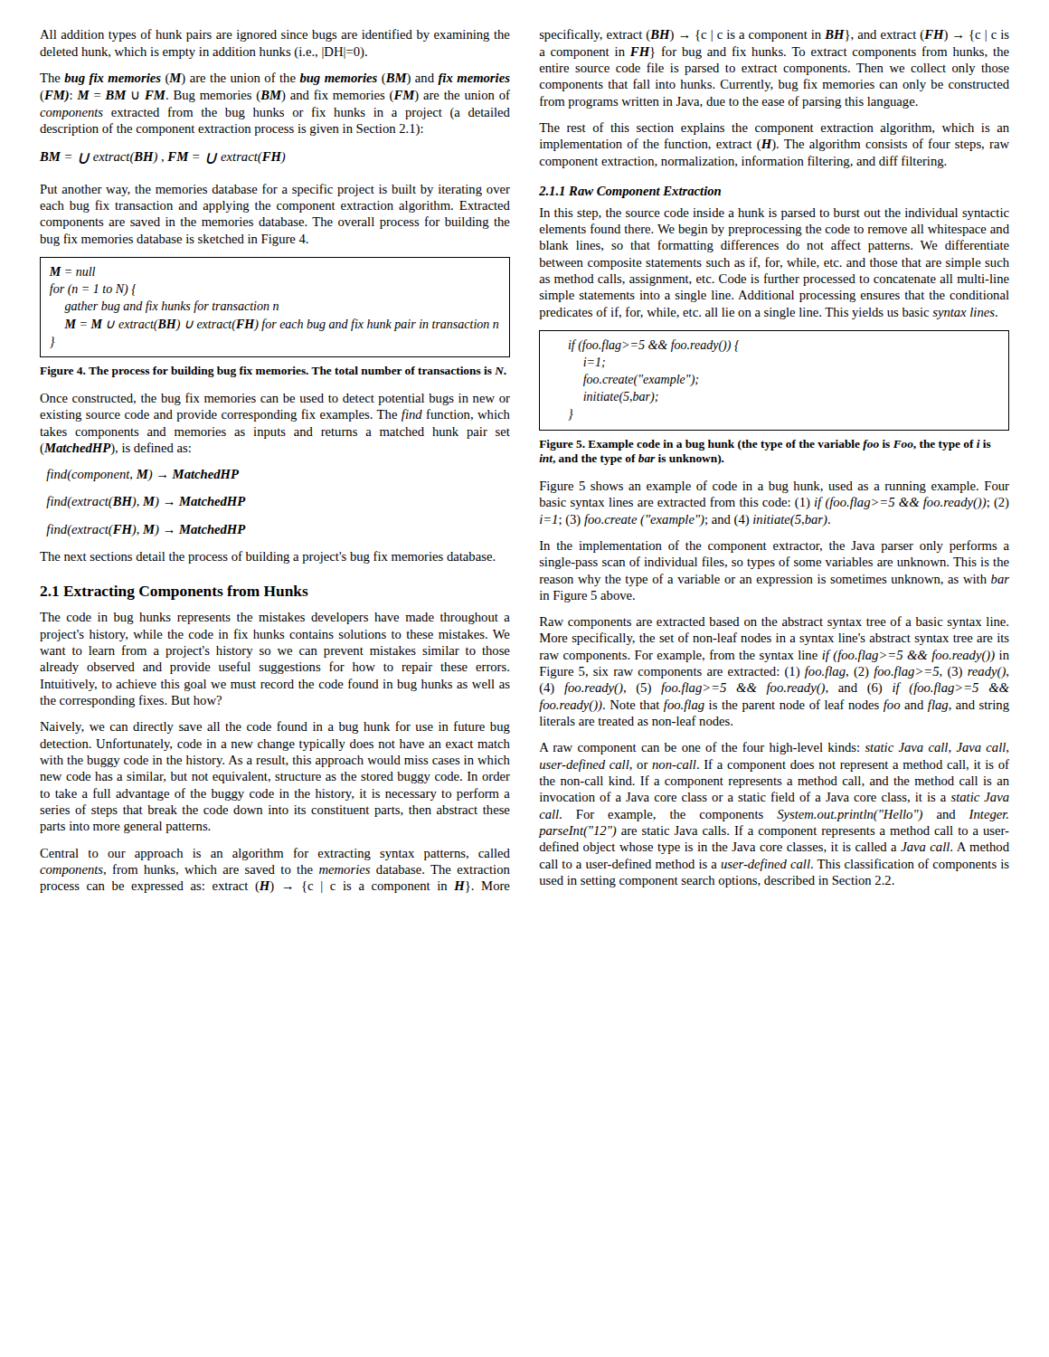All addition types of hunk pairs are ignored since bugs are identified by examining the deleted hunk, which is empty in addition hunks (i.e., |DH|=0).
The bug fix memories (M) are the union of the bug memories (BM) and fix memories (FM): M = BM ∪ FM. Bug memories (BM) and fix memories (FM) are the union of components extracted from the bug hunks or fix hunks in a project (a detailed description of the component extraction process is given in Section 2.1):
BM = ∪ extract(BH) , FM = ∪ extract(FH)
Put another way, the memories database for a specific project is built by iterating over each bug fix transaction and applying the component extraction algorithm. Extracted components are saved in the memories database. The overall process for building the bug fix memories database is sketched in Figure 4.
M = null for (n = 1 to N) { gather bug and fix hunks for transaction n M = M ∪ extract(BH) ∪ extract(FH) for each bug and fix hunk pair in transaction n }
Figure 4. The process for building bug fix memories. The total number of transactions is N.
Once constructed, the bug fix memories can be used to detect potential bugs in new or existing source code and provide corresponding fix examples. The find function, which takes components and memories as inputs and returns a matched hunk pair set (MatchedHP), is defined as:
find(component, M) → MatchedHP
find(extract(BH), M) → MatchedHP
find(extract(FH), M) → MatchedHP
The next sections detail the process of building a project's bug fix memories database.
2.1 Extracting Components from Hunks
The code in bug hunks represents the mistakes developers have made throughout a project's history, while the code in fix hunks contains solutions to these mistakes. We want to learn from a project's history so we can prevent mistakes similar to those already observed and provide useful suggestions for how to repair these errors. Intuitively, to achieve this goal we must record the code found in bug hunks as well as the corresponding fixes. But how?
Naively, we can directly save all the code found in a bug hunk for use in future bug detection. Unfortunately, code in a new change typically does not have an exact match with the buggy code in the history. As a result, this approach would miss cases in which new code has a similar, but not equivalent, structure as the stored buggy code. In order to take a full advantage of the buggy code in the history, it is necessary to perform a series of steps that break the code down into its constituent parts, then abstract these parts into more general patterns.
Central to our approach is an algorithm for extracting syntax patterns, called components, from hunks, which are saved to the memories database. The extraction process can be expressed as: extract (H) → {c | c is a component in H}. More specifically, extract (BH) → {c | c is a component in BH}, and extract (FH) → {c | c is a component in FH} for bug and fix hunks. To extract components from hunks, the entire source code file is parsed to extract components. Then we collect only those components that fall into hunks. Currently, bug fix memories can only be constructed from programs written in Java, due to the ease of parsing this language.
The rest of this section explains the component extraction algorithm, which is an implementation of the function, extract (H). The algorithm consists of four steps, raw component extraction, normalization, information filtering, and diff filtering.
2.1.1 Raw Component Extraction
In this step, the source code inside a hunk is parsed to burst out the individual syntactic elements found there. We begin by preprocessing the code to remove all whitespace and blank lines, so that formatting differences do not affect patterns. We differentiate between composite statements such as if, for, while, etc. and those that are simple such as method calls, assignment, etc. Code is further processed to concatenate all multi-line simple statements into a single line. Additional processing ensures that the conditional predicates of if, for, while, etc. all lie on a single line. This yields us basic syntax lines.
if (foo.flag>=5 && foo.ready()) { i=1; foo.create("example"); initiate(5,bar); }
Figure 5. Example code in a bug hunk (the type of the variable foo is Foo, the type of i is int, and the type of bar is unknown).
Figure 5 shows an example of code in a bug hunk, used as a running example. Four basic syntax lines are extracted from this code: (1) if (foo.flag>=5 && foo.ready()); (2) i=1; (3) foo.create ("example"); and (4) initiate(5,bar).
In the implementation of the component extractor, the Java parser only performs a single-pass scan of individual files, so types of some variables are unknown. This is the reason why the type of a variable or an expression is sometimes unknown, as with bar in Figure 5 above.
Raw components are extracted based on the abstract syntax tree of a basic syntax line. More specifically, the set of non-leaf nodes in a syntax line's abstract syntax tree are its raw components. For example, from the syntax line if (foo.flag>=5 && foo.ready()) in Figure 5, six raw components are extracted: (1) foo.flag, (2) foo.flag>=5, (3) ready(), (4) foo.ready(), (5) foo.flag>=5 && foo.ready(), and (6) if (foo.flag>=5 && foo.ready()). Note that foo.flag is the parent node of leaf nodes foo and flag, and string literals are treated as non-leaf nodes.
A raw component can be one of the four high-level kinds: static Java call, Java call, user-defined call, or non-call. If a component does not represent a method call, it is of the non-call kind. If a component represents a method call, and the method call is an invocation of a Java core class or a static field of a Java core class, it is a static Java call. For example, the components System.out.println("Hello") and Integer. parseInt("12") are static Java calls. If a component represents a method call to a user-defined object whose type is in the Java core classes, it is called a Java call. A method call to a user-defined method is a user-defined call. This classification of components is used in setting component search options, described in Section 2.2.